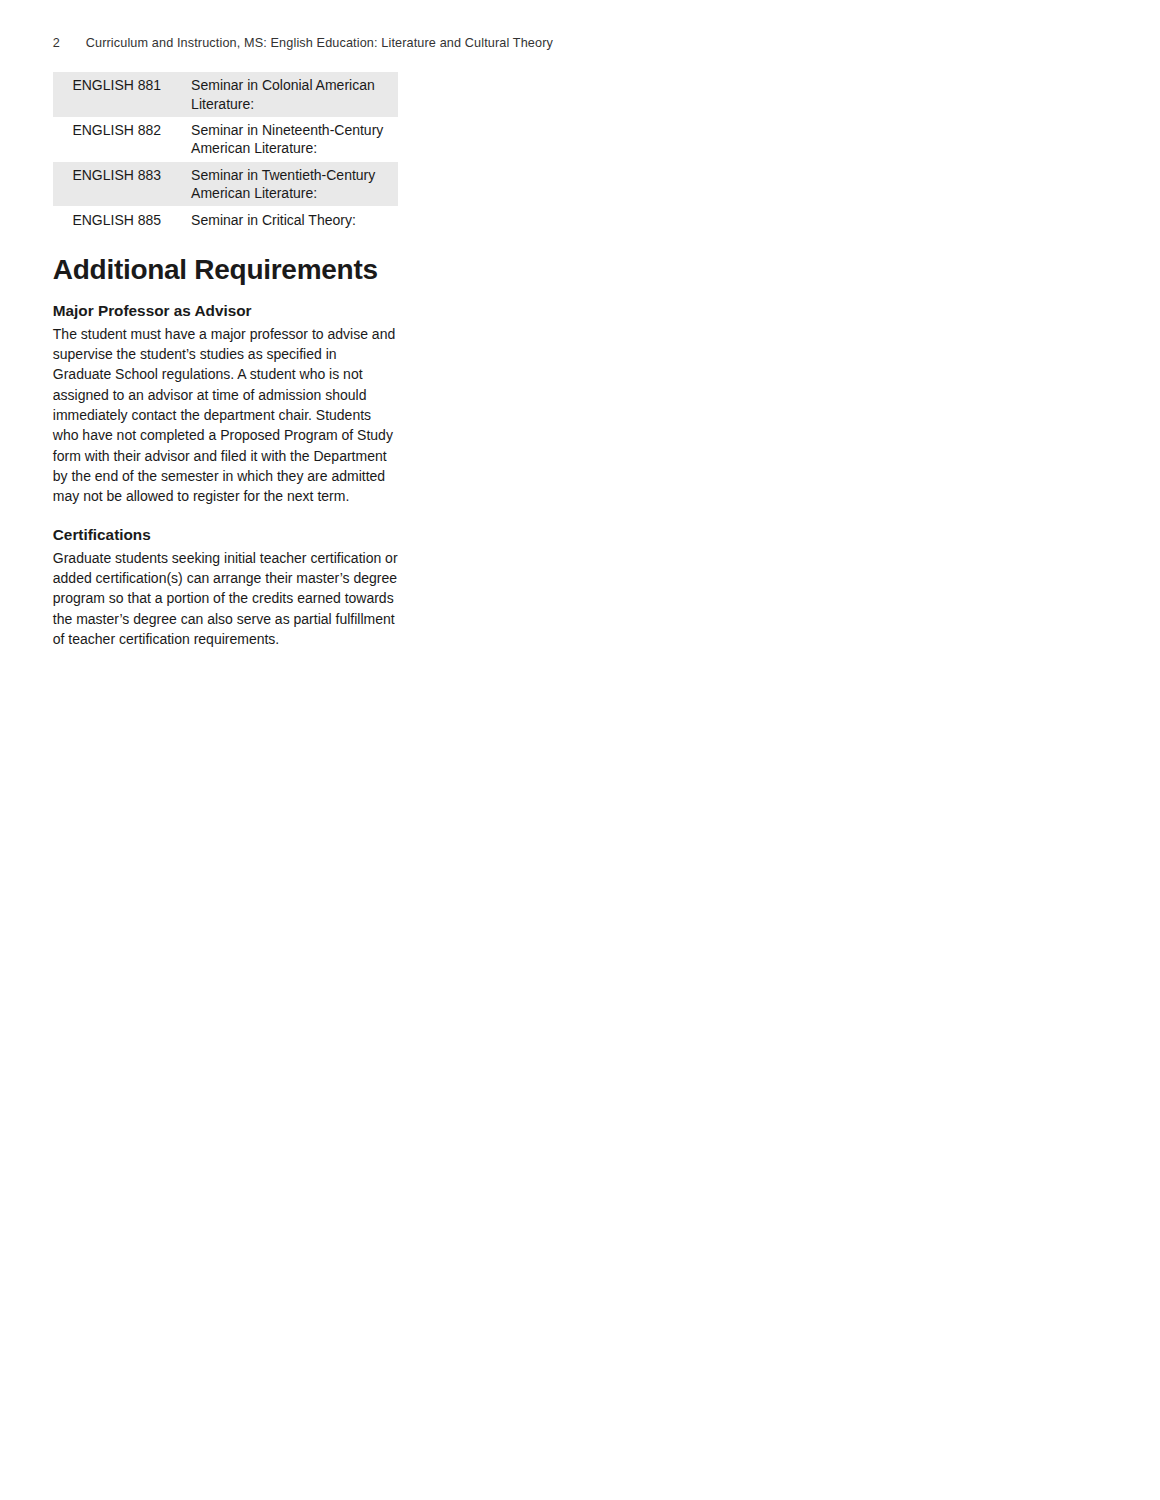2 Curriculum and Instruction, MS: English Education: Literature and Cultural Theory
| ENGLISH 881 | Seminar in Colonial American Literature: |
| ENGLISH 882 | Seminar in Nineteenth-Century American Literature: |
| ENGLISH 883 | Seminar in Twentieth-Century American Literature: |
| ENGLISH 885 | Seminar in Critical Theory: |
Additional Requirements
Major Professor as Advisor
The student must have a major professor to advise and supervise the student’s studies as specified in Graduate School regulations. A student who is not assigned to an advisor at time of admission should immediately contact the department chair. Students who have not completed a Proposed Program of Study form with their advisor and filed it with the Department by the end of the semester in which they are admitted may not be allowed to register for the next term.
Certifications
Graduate students seeking initial teacher certification or added certification(s) can arrange their master’s degree program so that a portion of the credits earned towards the master’s degree can also serve as partial fulfillment of teacher certification requirements.